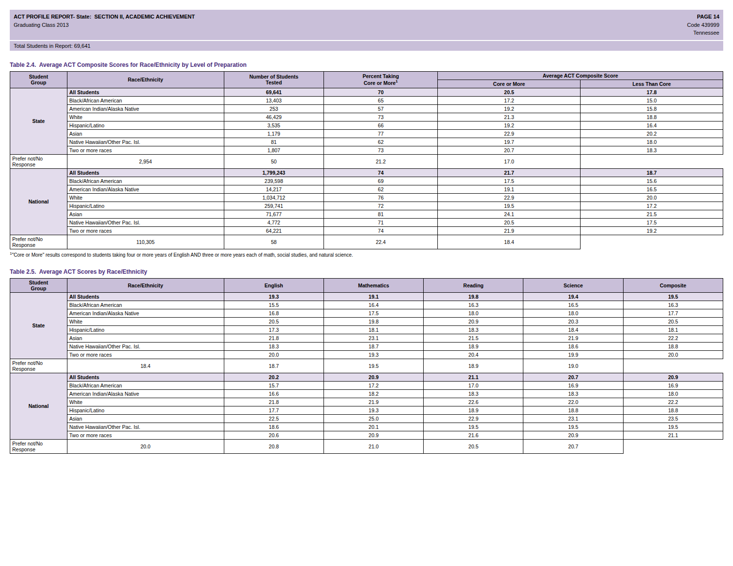ACT PROFILE REPORT- State: SECTION II, ACADEMIC ACHIEVEMENT
Graduating Class 2013
PAGE 14
Code 439999
Tennessee
Total Students in Report: 69,641
Table 2.4. Average ACT Composite Scores for Race/Ethnicity by Level of Preparation
| Student Group | Race/Ethnicity | Number of Students Tested | Percent Taking Core or More 1 | Average ACT Composite Score |
| --- | --- | --- | --- | --- |
| Core or More | Less Than Core |
| State | All Students | 69,641 | 70 | 20.5 | 17.8 |
| Black/African American | 13,403 | 65 | 17.2 | 15.0 |
| American Indian/Alaska Native | 253 | 57 | 19.2 | 15.8 |
| White | 46,429 | 73 | 21.3 | 18.8 |
| Hispanic/Latino | 3,535 | 66 | 19.2 | 16.4 |
| Asian | 1,179 | 77 | 22.9 | 20.2 |
| Native Hawaiian/Other Pac. Isl. | 81 | 62 | 19.7 | 18.0 |
| Two or more races | 1,807 | 73 | 20.7 | 18.3 |
| Prefer not/No Response | 2,954 | 50 | 21.2 | 17.0 |
| National | All Students | 1,799,243 | 74 | 21.7 | 18.7 |
| Black/African American | 239,598 | 69 | 17.5 | 15.6 |
| American Indian/Alaska Native | 14,217 | 62 | 19.1 | 16.5 |
| White | 1,034,712 | 76 | 22.9 | 20.0 |
| Hispanic/Latino | 259,741 | 72 | 19.5 | 17.2 |
| Asian | 71,677 | 81 | 24.1 | 21.5 |
| Native Hawaiian/Other Pac. Isl. | 4,772 | 71 | 20.5 | 17.5 |
| Two or more races | 64,221 | 74 | 21.9 | 19.2 |
| Prefer not/No Response | 110,305 | 58 | 22.4 | 18.4 |
1"Core or More" results correspond to students taking four or more years of English AND three or more years each of math, social studies, and natural science.
Table 2.5. Average ACT Scores by Race/Ethnicity
| Student Group | Race/Ethnicity | English | Mathematics | Reading | Science | Composite |
| --- | --- | --- | --- | --- | --- | --- |
| State | All Students | 19.3 | 19.1 | 19.8 | 19.4 | 19.5 |
| Black/African American | 15.5 | 16.4 | 16.3 | 16.5 | 16.3 |
| American Indian/Alaska Native | 16.8 | 17.5 | 18.0 | 18.0 | 17.7 |
| White | 20.5 | 19.8 | 20.9 | 20.3 | 20.5 |
| Hispanic/Latino | 17.3 | 18.1 | 18.3 | 18.4 | 18.1 |
| Asian | 21.8 | 23.1 | 21.5 | 21.9 | 22.2 |
| Native Hawaiian/Other Pac. Isl. | 18.3 | 18.7 | 18.9 | 18.6 | 18.8 |
| Two or more races | 20.0 | 19.3 | 20.4 | 19.9 | 20.0 |
| Prefer not/No Response | 18.4 | 18.7 | 19.5 | 18.9 | 19.0 |
| National | All Students | 20.2 | 20.9 | 21.1 | 20.7 | 20.9 |
| Black/African American | 15.7 | 17.2 | 17.0 | 16.9 | 16.9 |
| American Indian/Alaska Native | 16.6 | 18.2 | 18.3 | 18.3 | 18.0 |
| White | 21.8 | 21.9 | 22.6 | 22.0 | 22.2 |
| Hispanic/Latino | 17.7 | 19.3 | 18.9 | 18.8 | 18.8 |
| Asian | 22.5 | 25.0 | 22.9 | 23.1 | 23.5 |
| Native Hawaiian/Other Pac. Isl. | 18.6 | 20.1 | 19.5 | 19.5 | 19.5 |
| Two or more races | 20.6 | 20.9 | 21.6 | 20.9 | 21.1 |
| Prefer not/No Response | 20.0 | 20.8 | 21.0 | 20.5 | 20.7 |